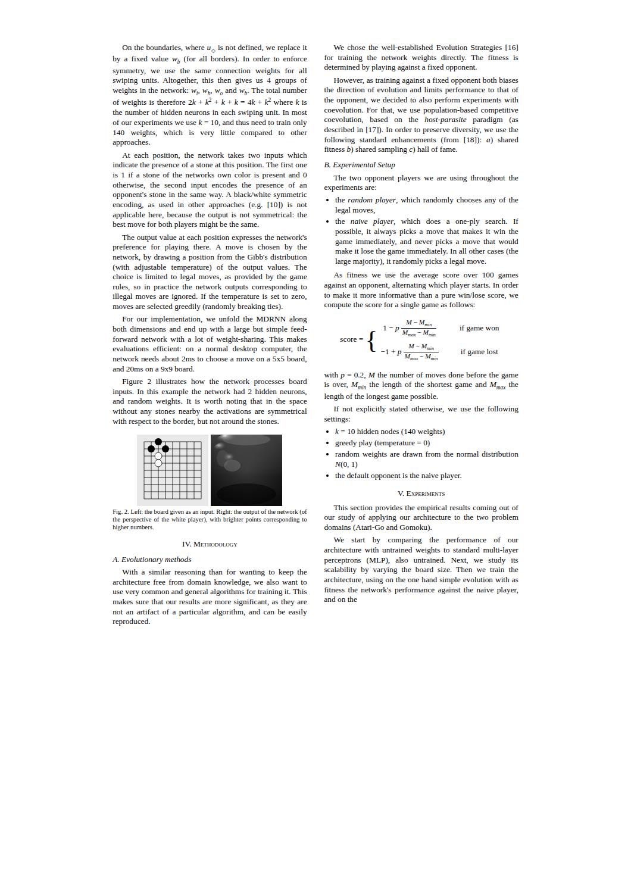On the boundaries, where u◇ is not defined, we replace it by a fixed value wb (for all borders). In order to enforce symmetry, we use the same connection weights for all swiping units. Altogether, this then gives us 4 groups of weights in the network: wi, wh, wo and wb. The total number of weights is therefore 2k + k2 + k + k = 4k + k2 where k is the number of hidden neurons in each swiping unit. In most of our experiments we use k = 10, and thus need to train only 140 weights, which is very little compared to other approaches.
At each position, the network takes two inputs which indicate the presence of a stone at this position. The first one is 1 if a stone of the networks own color is present and 0 otherwise, the second input encodes the presence of an opponent's stone in the same way. A black/white symmetric encoding, as used in other approaches (e.g. [10]) is not applicable here, because the output is not symmetrical: the best move for both players might be the same.
The output value at each position expresses the network's preference for playing there. A move is chosen by the network, by drawing a position from the Gibb's distribution (with adjustable temperature) of the output values. The choice is limited to legal moves, as provided by the game rules, so in practice the network outputs corresponding to illegal moves are ignored. If the temperature is set to zero, moves are selected greedily (randomly breaking ties).
For our implementation, we unfold the MDRNN along both dimensions and end up with a large but simple feed-forward network with a lot of weight-sharing. This makes evaluations efficient: on a normal desktop computer, the network needs about 2ms to choose a move on a 5x5 board, and 20ms on a 9x9 board.
Figure 2 illustrates how the network processes board inputs. In this example the network had 2 hidden neurons, and random weights. It is worth noting that in the space without any stones nearby the activations are symmetrical with respect to the border, but not around the stones.
Fig. 2. Left: the board given as an input. Right: the output of the network (of the perspective of the white player), with brighter points corresponding to higher numbers.
IV. Methodology
A. Evolutionary methods
With a similar reasoning than for wanting to keep the architecture free from domain knowledge, we also want to use very common and general algorithms for training it. This makes sure that our results are more significant, as they are not an artifact of a particular algorithm, and can be easily reproduced.
We chose the well-established Evolution Strategies [16] for training the network weights directly. The fitness is determined by playing against a fixed opponent.
However, as training against a fixed opponent both biases the direction of evolution and limits performance to that of the opponent, we decided to also perform experiments with coevolution. For that, we use population-based competitive coevolution, based on the host-parasite paradigm (as described in [17]). In order to preserve diversity, we use the following standard enhancements (from [18]): a) shared fitness b) shared sampling c) hall of fame.
B. Experimental Setup
The two opponent players we are using throughout the experiments are:
the random player, which randomly chooses any of the legal moves,
the naive player, which does a one-ply search. If possible, it always picks a move that makes it win the game immediately, and never picks a move that would make it lose the game immediately. In all other cases (the large majority), it randomly picks a legal move.
As fitness we use the average score over 100 games against an opponent, alternating which player starts. In order to make it more informative than a pure win/lose score, we compute the score for a single game as follows:
score = {
| 1 − p M − M min M max − M min | if game won |
| −1 + p M − M min M max − M min | if game lost |
with p = 0.2, M the number of moves done before the game is over, Mmin the length of the shortest game and Mmax the length of the longest game possible.
If not explicitly stated otherwise, we use the following settings:
k = 10 hidden nodes (140 weights)
greedy play (temperature = 0)
random weights are drawn from the normal distribution N(0, 1)
the default opponent is the naive player.
V. Experiments
This section provides the empirical results coming out of our study of applying our architecture to the two problem domains (Atari-Go and Gomoku).
We start by comparing the performance of our architecture with untrained weights to standard multi-layer perceptrons (MLP), also untrained. Next, we study its scalability by varying the board size. Then we train the architecture, using on the one hand simple evolution with as fitness the network's performance against the naive player, and on the